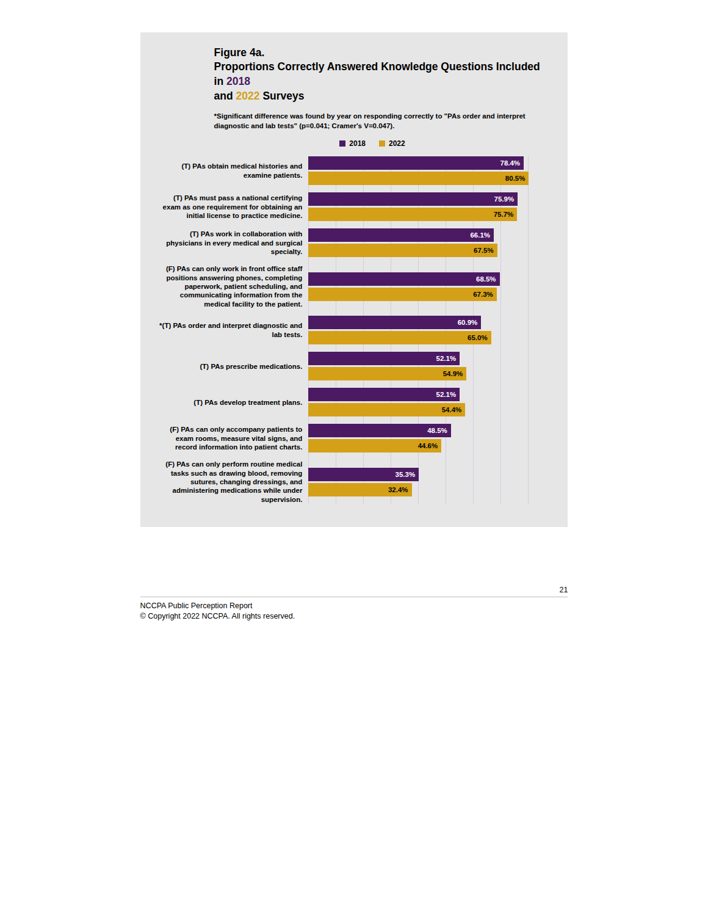Figure 4a.
Proportions Correctly Answered Knowledge Questions Included in 2018
and 2022 Surveys
*Significant difference was found by year on responding correctly to "PAs order and interpret diagnostic and lab tests" (p=0.041; Cramer's V=0.047).
2018 2022
(T) PAs obtain medical histories and examine patients.
78.4%
80.5%
(T) PAs must pass a national certifying exam as one requirement for obtaining an initial license to practice medicine.
75.9%
75.7%
(T) PAs work in collaboration with physicians in every medical and surgical specialty.
66.1%
67.5%
(F) PAs can only work in front office staff positions answering phones, completing paperwork, patient scheduling, and communicating information from the medical facility to the patient.
68.5%
67.3%
*(T) PAs order and interpret diagnostic and lab tests.
60.9%
65.0%
(T) PAs prescribe medications.
52.1%
54.9%
(T) PAs develop treatment plans.
52.1%
54.4%
(F) PAs can only accompany patients to exam rooms, measure vital signs, and record information into patient charts.
48.5%
44.6%
(F) PAs can only perform routine medical tasks such as drawing blood, removing sutures, changing dressings, and administering medications while under supervision.
35.3%
32.4%
21
NCCPA Public Perception Report
© Copyright 2022 NCCPA. All rights reserved.